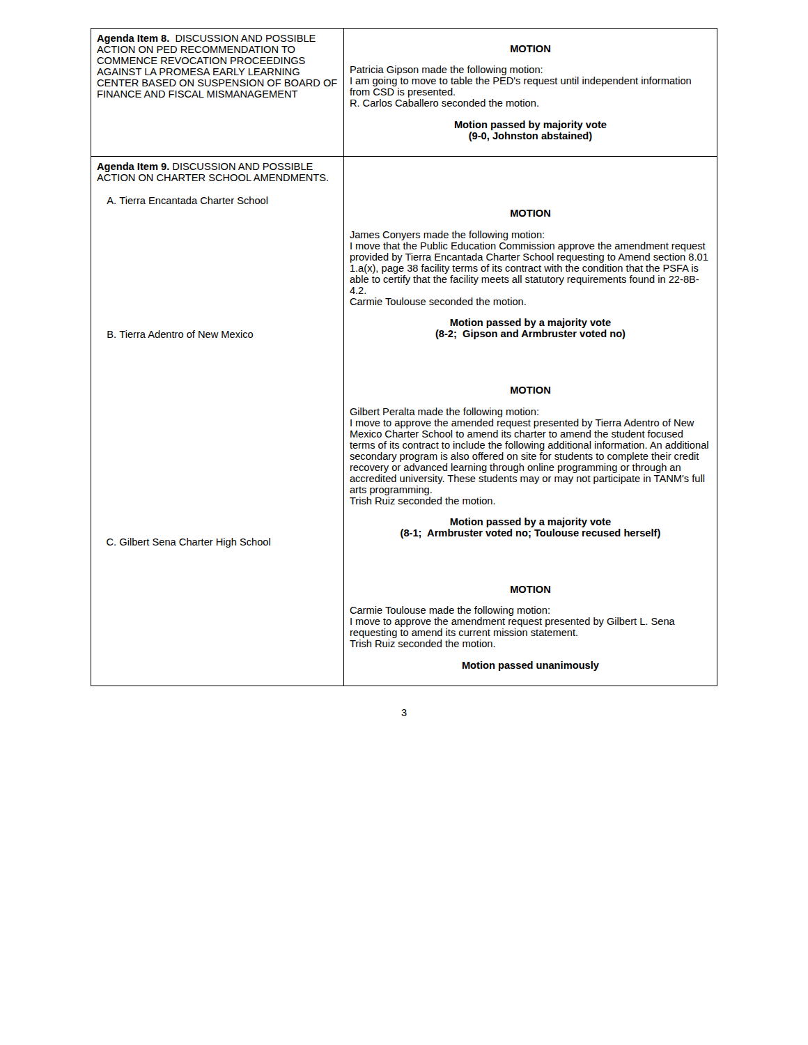| Agenda Item 8. DISCUSSION AND POSSIBLE ACTION ON PED RECOMMENDATION TO COMMENCE REVOCATION PROCEEDINGS AGAINST LA PROMESA EARLY LEARNING CENTER BASED ON SUSPENSION OF BOARD OF FINANCE AND FISCAL MISMANAGEMENT | MOTION Patricia Gipson made the following motion: I am going to move to table the PED's request until independent information from CSD is presented. R. Carlos Caballero seconded the motion. Motion passed by majority vote (9-0, Johnston abstained) |
| Agenda Item 9. DISCUSSION AND POSSIBLE ACTION ON CHARTER SCHOOL AMENDMENTS. Tierra Encantada Charter School Tierra Adentro of New Mexico Gilbert Sena Charter High School | MOTION James Conyers made the following motion: I move that the Public Education Commission approve the amendment request provided by Tierra Encantada Charter School requesting to Amend section 8.01 1.a(x), page 38 facility terms of its contract with the condition that the PSFA is able to certify that the facility meets all statutory requirements found in 22-8B-4.2. Carmie Toulouse seconded the motion. Motion passed by a majority vote (8-2; Gipson and Armbruster voted no) MOTION Gilbert Peralta made the following motion: I move to approve the amended request presented by Tierra Adentro of New Mexico Charter School to amend its charter to amend the student focused terms of its contract to include the following additional information. An additional secondary program is also offered on site for students to complete their credit recovery or advanced learning through online programming or through an accredited university. These students may or may not participate in TANM's full arts programming. Trish Ruiz seconded the motion. Motion passed by a majority vote (8-1; Armbruster voted no; Toulouse recused herself) MOTION Carmie Toulouse made the following motion: I move to approve the amendment request presented by Gilbert L. Sena requesting to amend its current mission statement. Trish Ruiz seconded the motion. Motion passed unanimously |
3